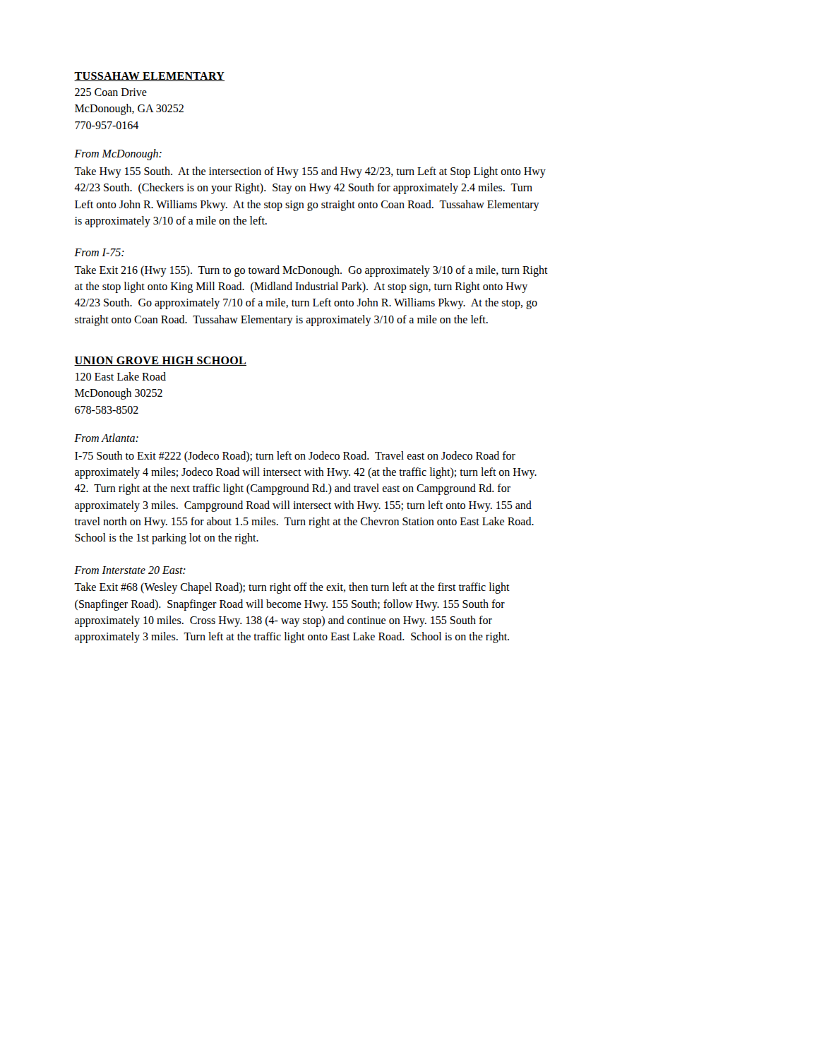TUSSAHAW ELEMENTARY
225 Coan Drive
McDonough, GA 30252
770-957-0164
From McDonough:
Take Hwy 155 South. At the intersection of Hwy 155 and Hwy 42/23, turn Left at Stop Light onto Hwy 42/23 South. (Checkers is on your Right). Stay on Hwy 42 South for approximately 2.4 miles. Turn Left onto John R. Williams Pkwy. At the stop sign go straight onto Coan Road. Tussahaw Elementary is approximately 3/10 of a mile on the left.
From I-75:
Take Exit 216 (Hwy 155). Turn to go toward McDonough. Go approximately 3/10 of a mile, turn Right at the stop light onto King Mill Road. (Midland Industrial Park). At stop sign, turn Right onto Hwy 42/23 South. Go approximately 7/10 of a mile, turn Left onto John R. Williams Pkwy. At the stop, go straight onto Coan Road. Tussahaw Elementary is approximately 3/10 of a mile on the left.
UNION GROVE HIGH SCHOOL
120 East Lake Road
McDonough 30252
678-583-8502
From Atlanta:
I-75 South to Exit #222 (Jodeco Road); turn left on Jodeco Road. Travel east on Jodeco Road for approximately 4 miles; Jodeco Road will intersect with Hwy. 42 (at the traffic light); turn left on Hwy. 42. Turn right at the next traffic light (Campground Rd.) and travel east on Campground Rd. for approximately 3 miles. Campground Road will intersect with Hwy. 155; turn left onto Hwy. 155 and travel north on Hwy. 155 for about 1.5 miles. Turn right at the Chevron Station onto East Lake Road. School is the 1st parking lot on the right.
From Interstate 20 East:
Take Exit #68 (Wesley Chapel Road); turn right off the exit, then turn left at the first traffic light (Snapfinger Road). Snapfinger Road will become Hwy. 155 South; follow Hwy. 155 South for approximately 10 miles. Cross Hwy. 138 (4- way stop) and continue on Hwy. 155 South for approximately 3 miles. Turn left at the traffic light onto East Lake Road. School is on the right.